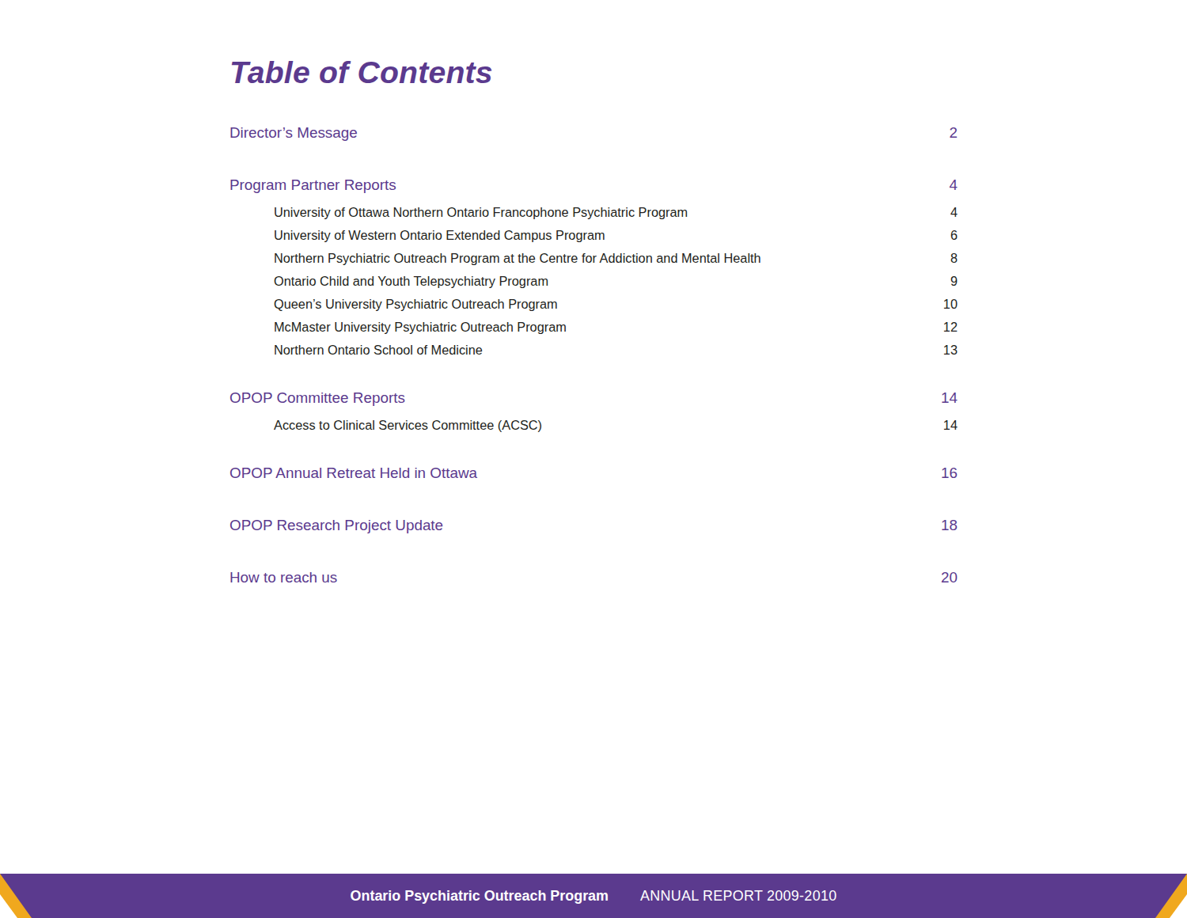Table of Contents
Director’s Message 2
Program Partner Reports 4
University of Ottawa Northern Ontario Francophone Psychiatric Program 4
University of Western Ontario Extended Campus Program 6
Northern Psychiatric Outreach Program at the Centre for Addiction and Mental Health 8
Ontario Child and Youth Telepsychiatry Program 9
Queen’s University Psychiatric Outreach Program 10
McMaster University Psychiatric Outreach Program 12
Northern Ontario School of Medicine 13
OPOP Committee Reports 14
Access to Clinical Services Committee (ACSC) 14
OPOP Annual Retreat Held in Ottawa 16
OPOP Research Project Update 18
How to reach us 20
Ontario Psychiatric Outreach Program ANNUAL REPORT 2009-2010